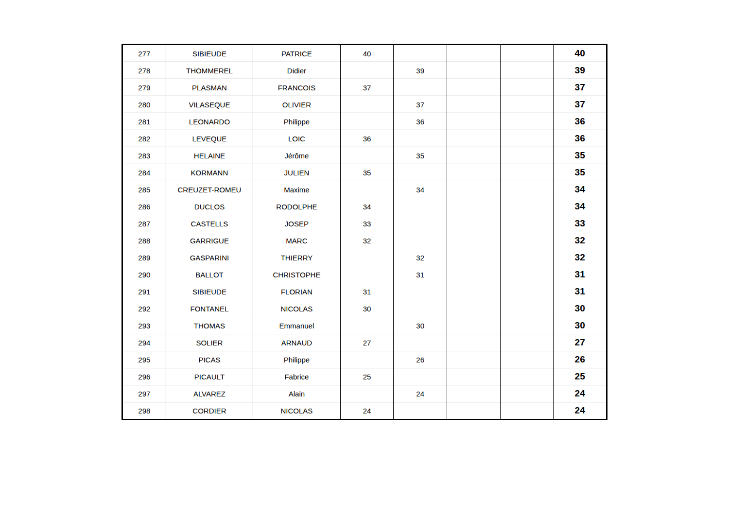| 277 | SIBIEUDE | PATRICE | 40 | | | | 40 |
| 278 | THOMMEREL | Didier | | 39 | | | 39 |
| 279 | PLASMAN | FRANCOIS | 37 | | | | 37 |
| 280 | VILASEQUE | OLIVIER | | 37 | | | 37 |
| 281 | LEONARDO | Philippe | | 36 | | | 36 |
| 282 | LEVEQUE | LOIC | 36 | | | | 36 |
| 283 | HELAINE | Jérôme | | 35 | | | 35 |
| 284 | KORMANN | JULIEN | 35 | | | | 35 |
| 285 | CREUZET-ROMEU | Maxime | | 34 | | | 34 |
| 286 | DUCLOS | RODOLPHE | 34 | | | | 34 |
| 287 | CASTELLS | JOSEP | 33 | | | | 33 |
| 288 | GARRIGUE | MARC | 32 | | | | 32 |
| 289 | GASPARINI | THIERRY | | 32 | | | 32 |
| 290 | BALLOT | CHRISTOPHE | | 31 | | | 31 |
| 291 | SIBIEUDE | FLORIAN | 31 | | | | 31 |
| 292 | FONTANEL | NICOLAS | 30 | | | | 30 |
| 293 | THOMAS | Emmanuel | | 30 | | | 30 |
| 294 | SOLIER | ARNAUD | 27 | | | | 27 |
| 295 | PICAS | Philippe | | 26 | | | 26 |
| 296 | PICAULT | Fabrice | 25 | | | | 25 |
| 297 | ALVAREZ | Alain | | 24 | | | 24 |
| 298 | CORDIER | NICOLAS | 24 | | | | 24 |